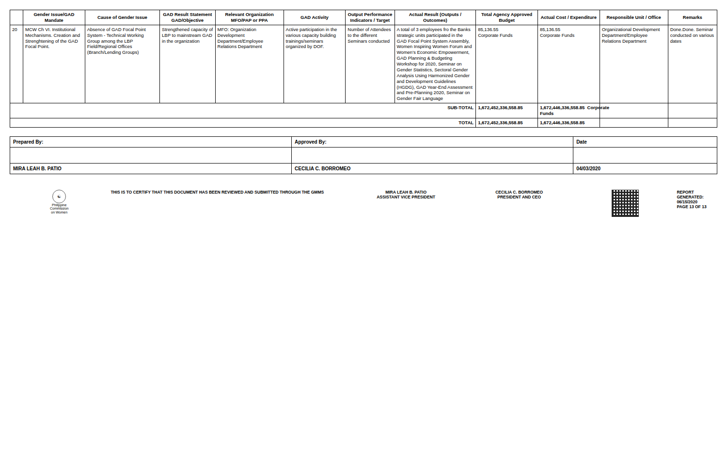| | Gender Issue/GAD Mandate | Cause of Gender Issue | GAD Result Statement GAD/Objective | Relevant Organization MFO/PAP or PPA | GAD Activity | Output Performance Indicators / Target | Actual Result (Outputs / Outcomes) | Total Agency Approved Budget | Actual Cost / Expenditure | Responsible Unit / Office | Remarks |
| --- | --- | --- | --- | --- | --- | --- | --- | --- | --- | --- | --- |
| 20 | MCW Ch VI. Institutional Mechanisms. Creation and Strenghtening of the GAD Focal Point. | Absence of GAD Focal Point System - Technical Working Group among the LBP Field/Regional Offices (Branch/Lending Groups) | Strengthened capacity of LBP to mainstream GAD in the organization | MFO: Organization Development Department/Employee Relations Department | Active participation in the various capacity building trainings/seminars organized by DOF. | Number of Attendees to the different Seminars conducted | A total of 3 employees fro the Banks strategic units participated in the GAD Focal Point System Assembly, Women Inspiring Women Forum and Women’s Economic Empowerment, GAD Planning & Budgeting Workshop for 2020, Seminar on Gender Statistics, Sectoral Gender Analysis Using Harmonized Gender and Development Guidelines (HGDG), GAD Year-End Assessment and Pre-Planning 2020, Seminar on Gender Fair Language | 85,136.55 Corporate Funds | 85,136.55 Corporate Funds | Organizational Development Department/Employee Relations Department | Done.Done. Seminar conducted on various dates |
| | SUB-TOTAL | 1,672,452,336,558.85 | 1,672,446,336,558.85 Corporate Funds | | |
| | TOTAL | 1,672,452,336,558.85 | 1,672,446,336,558.85 | | |
| Prepared By: | Approved By: | Date |
| --- | --- | --- |
| MIRA LEAH B. PATIO | CECILIA C. BORROMEO | 04/03/2020 |
| ☯ Philippine Commission on Women | THIS IS TO CERTIFY THAT THIS DOCUMENT HAS BEEN REVIEWED AND SUBMITTED THROUGH THE GMMS | MIRA LEAH B. PATIO ASSISTANT VICE PRESIDENT | CECILIA C. BORROMEO PRESIDENT AND CEO | | REPORT GENERATED: 06/15/2020 PAGE 13 OF 13 |